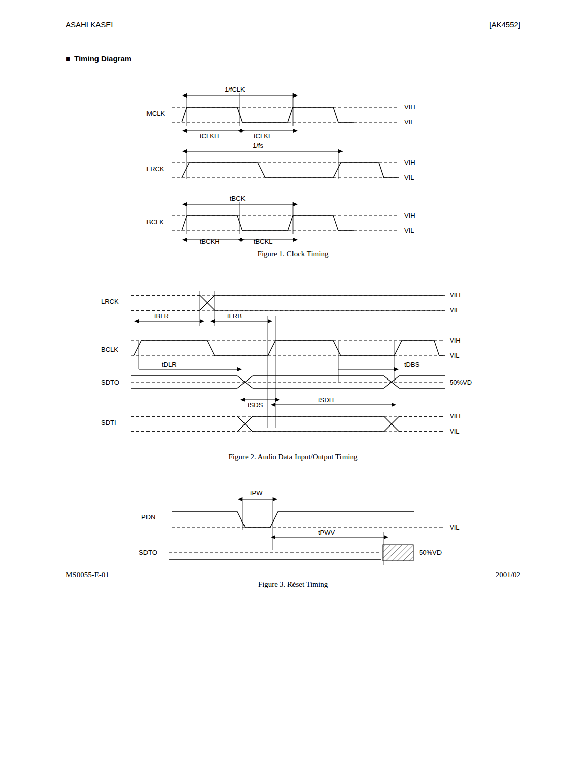ASAHI KASEI
[AK4552]
Timing Diagram
MCLK VIH VIL 1/fCLK tCLKH tCLKL LRCK VIH VIL 1/fs BCLK VIH VIL tBCK tBCKH tBCKL
Figure 1. Clock Timing
LRCK VIH VIL tBLR tLRB BCLK VIH VIL tDLR tDBS SDTO 50%VD tSDS tSDH SDTI VIH VIL
Figure 2. Audio Data Input/Output Timing
tPW PDN VIL tPWV SDTO 50%VD
Figure 3. Reset Timing
MS0055-E-01
2001/02
- 7 -